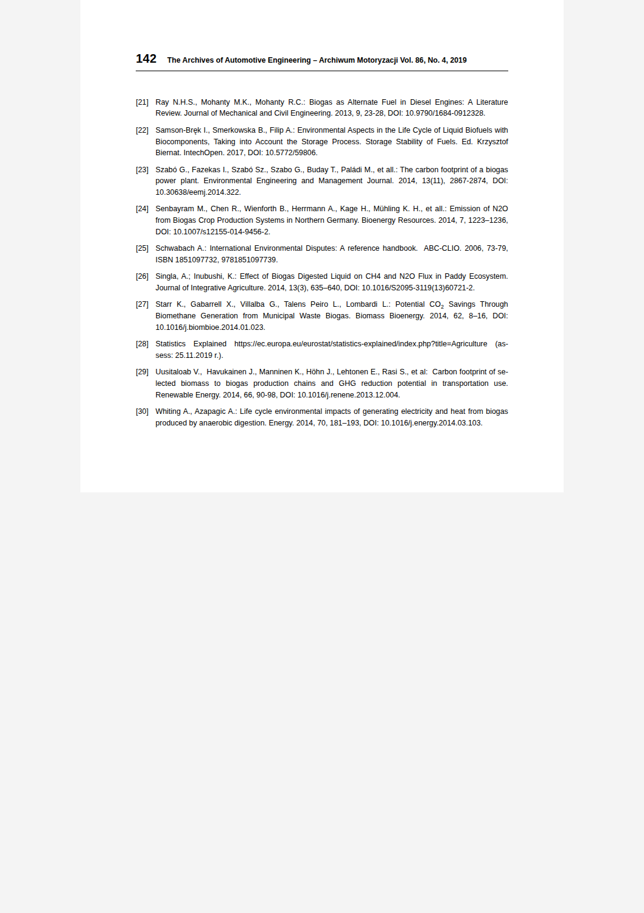142 The Archives of Automotive Engineering – Archiwum Motoryzacji Vol. 86, No. 4, 2019
[21] Ray N.H.S., Mohanty M.K., Mohanty R.C.: Biogas as Alternate Fuel in Diesel Engines: A Literature Review. Journal of Mechanical and Civil Engineering. 2013, 9, 23-28, DOI: 10.9790/1684-0912328.
[22] Samson-Bręk I., Smerkowska B., Filip A.: Environmental Aspects in the Life Cycle of Liquid Biofuels with Biocomponents, Taking into Account the Storage Process. Storage Stability of Fuels. Ed. Krzysztof Biernat. IntechOpen. 2017, DOI: 10.5772/59806.
[23] Szabó G., Fazekas I., Szabó Sz., Szabo G., Buday T., Paládi M., et all.: The carbon footprint of a biogas power plant. Environmental Engineering and Management Journal. 2014, 13(11), 2867-2874, DOI: 10.30638/eemj.2014.322.
[24] Senbayram M., Chen R., Wienforth B., Herrmann A., Kage H., Mühling K. H., et all.: Emission of N2O from Biogas Crop Production Systems in Northern Germany. Bioenergy Resources. 2014, 7, 1223–1236, DOI: 10.1007/s12155-014-9456-2.
[25] Schwabach A.: International Environmental Disputes: A reference handbook. ABC-CLIO. 2006, 73-79, ISBN 1851097732, 9781851097739.
[26] Singla, A.; Inubushi, K.: Effect of Biogas Digested Liquid on CH4 and N2O Flux in Paddy Ecosystem. Journal of Integrative Agriculture. 2014, 13(3), 635–640, DOI: 10.1016/S2095-3119(13)60721-2.
[27] Starr K., Gabarrell X., Villalba G., Talens Peiro L., Lombardi L.: Potential CO2 Savings Through Biomethane Generation from Municipal Waste Biogas. Biomass Bioenergy. 2014, 62, 8–16, DOI: 10.1016/j.biombioe.2014.01.023.
[28] Statistics Explained https://ec.europa.eu/eurostat/statistics-explained/index.php?title=Agriculture (assess: 25.11.2019 r.).
[29] Uusitaloab V., Havukainen J., Manninen K., Höhn J., Lehtonen E., Rasi S., et al: Carbon footprint of selected biomass to biogas production chains and GHG reduction potential in transportation use. Renewable Energy. 2014, 66, 90-98, DOI: 10.1016/j.renene.2013.12.004.
[30] Whiting A., Azapagic A.: Life cycle environmental impacts of generating electricity and heat from biogas produced by anaerobic digestion. Energy. 2014, 70, 181–193, DOI: 10.1016/j.energy.2014.03.103.